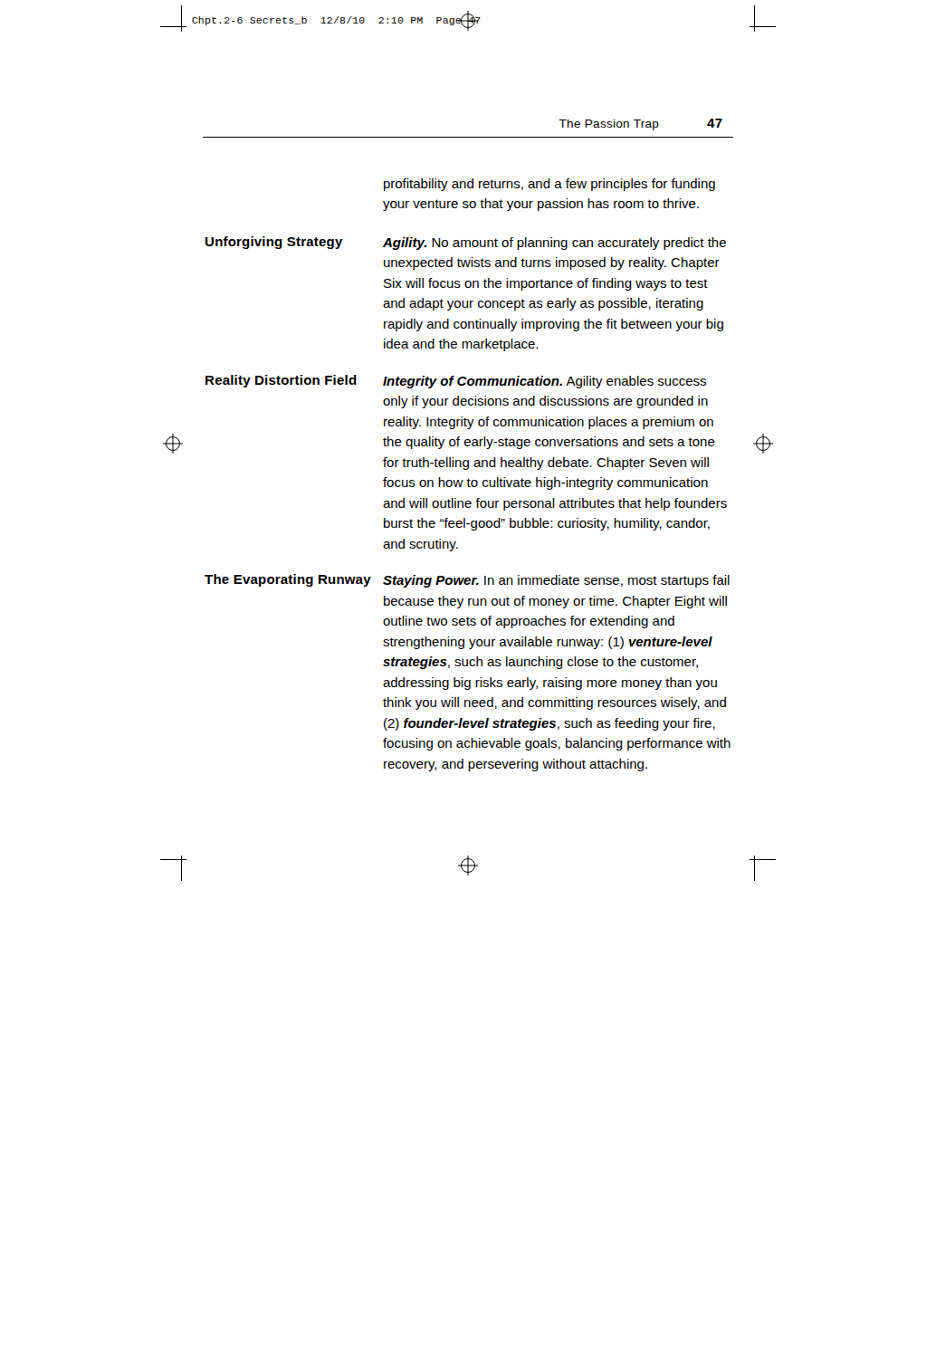Chpt.2-6 Secrets_b 12/8/10 2:10 PM Page 47
The Passion Trap 47
| | profitability and returns, and a few principles for funding your venture so that your passion has room to thrive. |
| Unforgiving Strategy | Agility. No amount of planning can accurately predict the unexpected twists and turns imposed by reality. Chapter Six will focus on the importance of finding ways to test and adapt your concept as early as possible, iterating rapidly and continually improving the fit between your big idea and the marketplace. |
| Reality Distortion Field | Integrity of Communication. Agility enables success only if your decisions and discussions are grounded in reality. Integrity of communication places a premium on the quality of early-stage conversations and sets a tone for truth-telling and healthy debate. Chapter Seven will focus on how to cultivate high-integrity communication and will outline four personal attributes that help founders burst the “feel-good” bubble: curiosity, humility, candor, and scrutiny. |
| The Evaporating Runway | Staying Power. In an immediate sense, most startups fail because they run out of money or time. Chapter Eight will outline two sets of approaches for extending and strengthening your available runway: (1) venture-level strategies , such as launching close to the customer, addressing big risks early, raising more money than you think you will need, and committing resources wisely, and (2) founder-level strategies , such as feeding your fire, focusing on achievable goals, balancing performance with recovery, and persevering without attaching. |